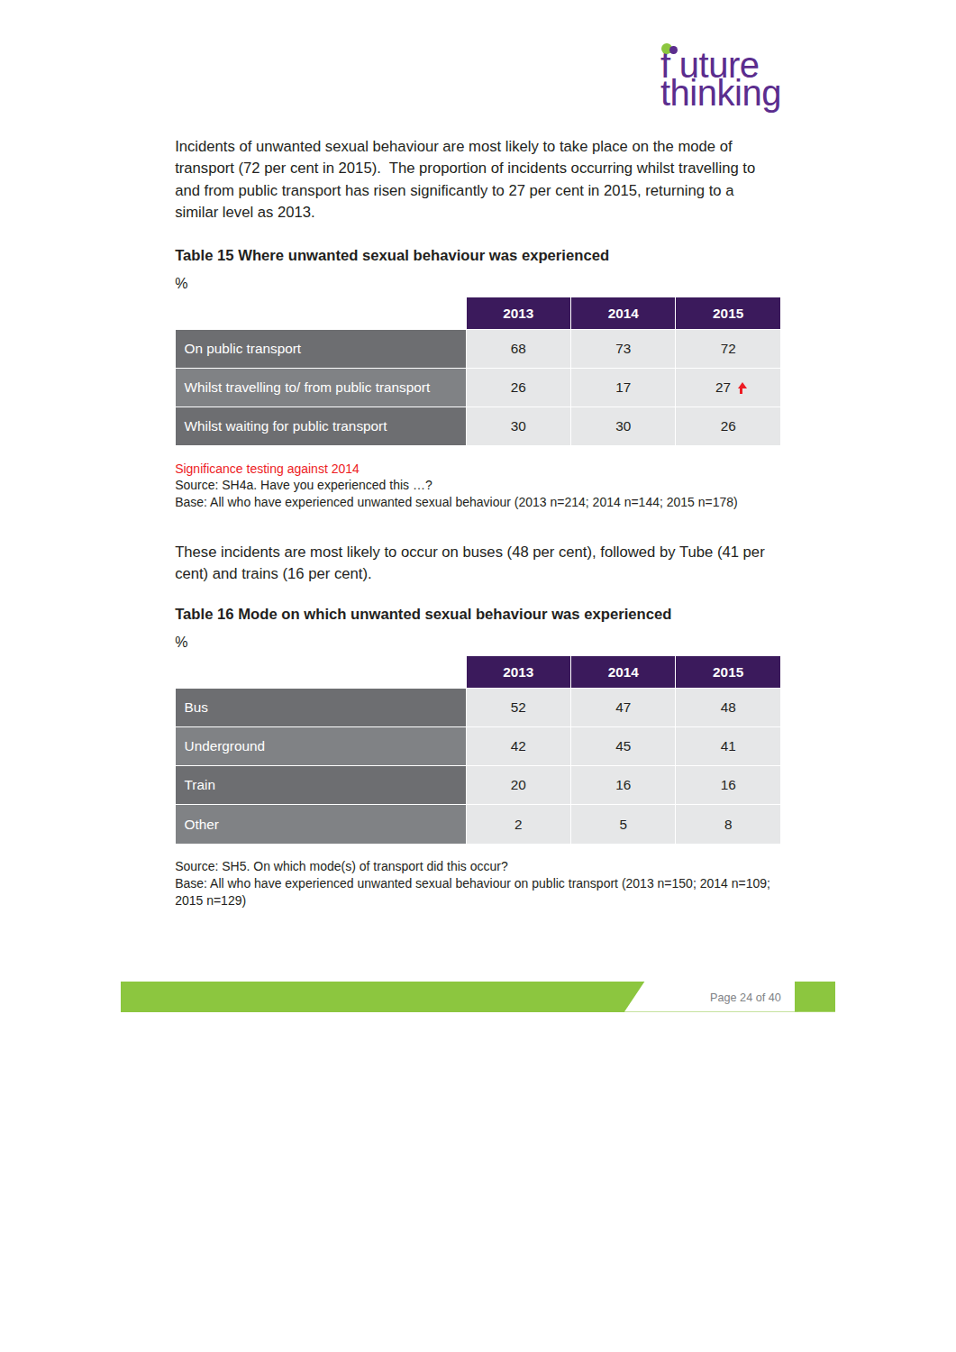future
thinking
Incidents of unwanted sexual behaviour are most likely to take place on the mode of transport (72 per cent in 2015). The proportion of incidents occurring whilst travelling to and from public transport has risen significantly to 27 per cent in 2015, returning to a similar level as 2013.
Table 15 Where unwanted sexual behaviour was experienced
%
| | 2013 | 2014 | 2015 |
| --- | --- | --- | --- |
| On public transport | 68 | 73 | 72 |
| Whilst travelling to/ from public transport | 26 | 17 | 27 |
| Whilst waiting for public transport | 30 | 30 | 26 |
Significance testing against 2014
Source: SH4a. Have you experienced this …?
Base: All who have experienced unwanted sexual behaviour (2013 n=214; 2014 n=144; 2015 n=178)
These incidents are most likely to occur on buses (48 per cent), followed by Tube (41 per cent) and trains (16 per cent).
Table 16 Mode on which unwanted sexual behaviour was experienced
%
| | 2013 | 2014 | 2015 |
| --- | --- | --- | --- |
| Bus | 52 | 47 | 48 |
| Underground | 42 | 45 | 41 |
| Train | 20 | 16 | 16 |
| Other | 2 | 5 | 8 |
Source: SH5. On which mode(s) of transport did this occur?
Base: All who have experienced unwanted sexual behaviour on public transport (2013 n=150; 2014 n=109; 2015 n=129)
Page 24 of 40